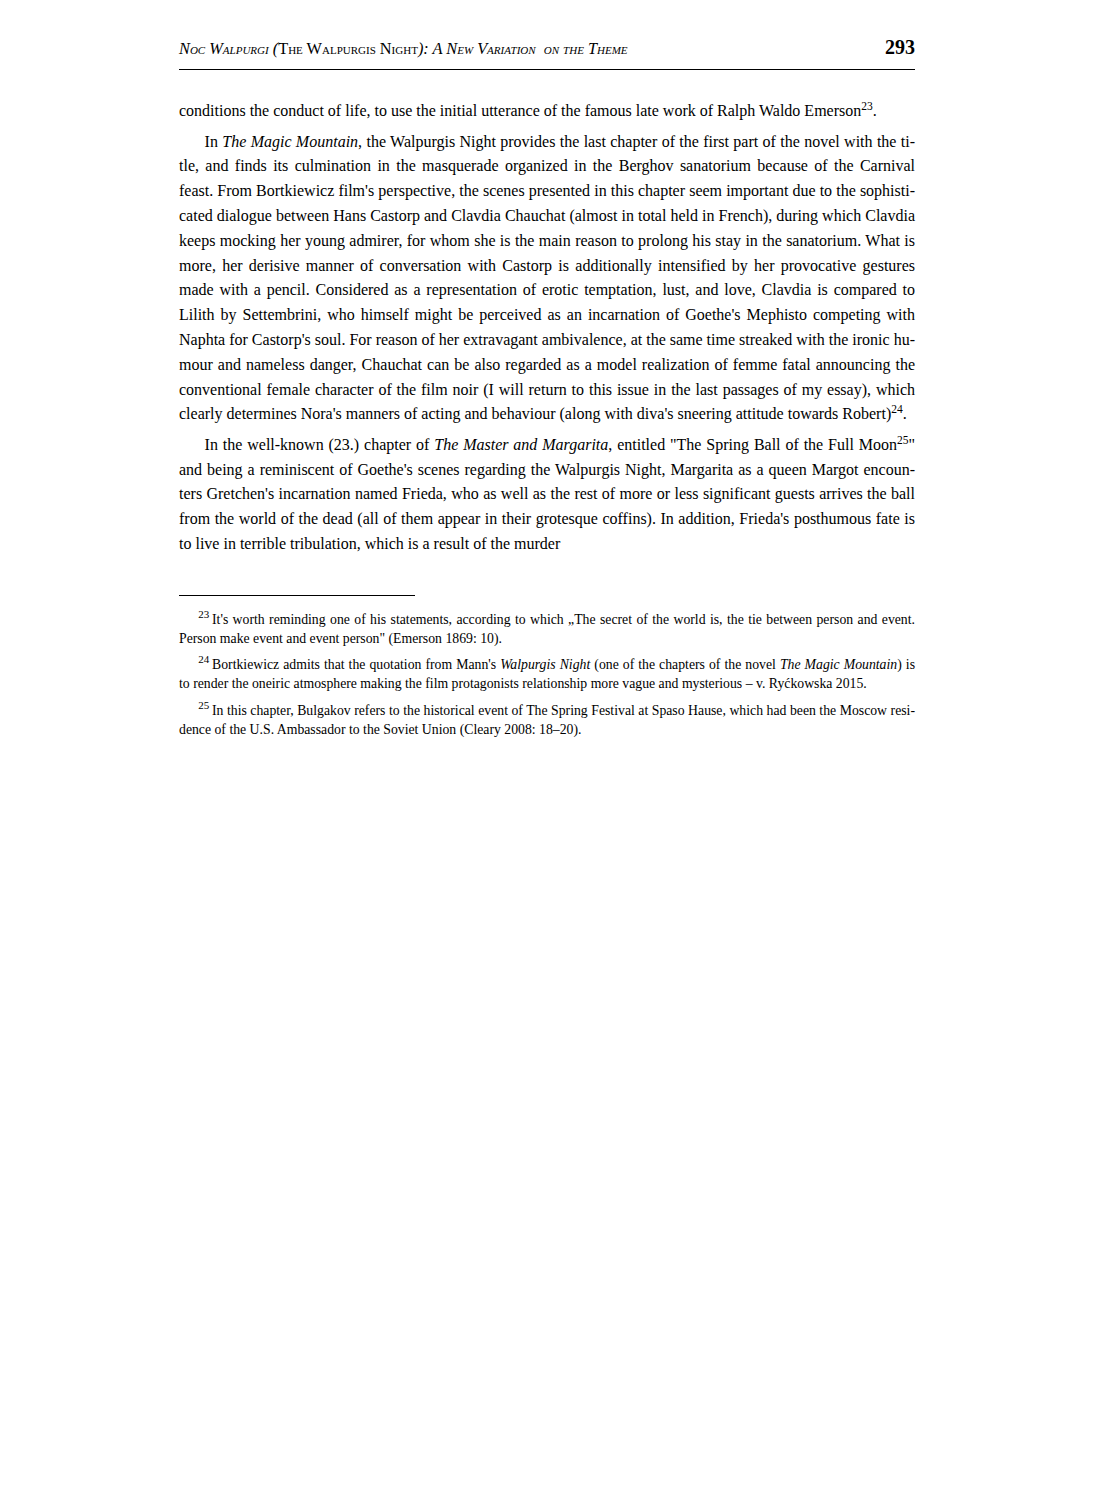Noc Walpurgi (The Walpurgis Night): A New Variation on the Theme 293
conditions the conduct of life, to use the initial utterance of the famous late work of Ralph Waldo Emerson23.
In The Magic Mountain, the Walpurgis Night provides the last chapter of the first part of the novel with the title, and finds its culmination in the masquerade organized in the Berghov sanatorium because of the Carnival feast. From Bortkiewicz film's perspective, the scenes presented in this chapter seem important due to the sophisticated dialogue between Hans Castorp and Clavdia Chauchat (almost in total held in French), during which Clavdia keeps mocking her young admirer, for whom she is the main reason to prolong his stay in the sanatorium. What is more, her derisive manner of conversation with Castorp is additionally intensified by her provocative gestures made with a pencil. Considered as a representation of erotic temptation, lust, and love, Clavdia is compared to Lilith by Settembrini, who himself might be perceived as an incarnation of Goethe's Mephisto competing with Naphta for Castorp's soul. For reason of her extravagant ambivalence, at the same time streaked with the ironic humour and nameless danger, Chauchat can be also regarded as a model realization of femme fatal announcing the conventional female character of the film noir (I will return to this issue in the last passages of my essay), which clearly determines Nora's manners of acting and behaviour (along with diva's sneering attitude towards Robert)24.
In the well-known (23.) chapter of The Master and Margarita, entitled "The Spring Ball of the Full Moon25" and being a reminiscent of Goethe's scenes regarding the Walpurgis Night, Margarita as a queen Margot encounters Gretchen's incarnation named Frieda, who as well as the rest of more or less significant guests arrives the ball from the world of the dead (all of them appear in their grotesque coffins). In addition, Frieda's posthumous fate is to live in terrible tribulation, which is a result of the murder
23 It's worth reminding one of his statements, according to which „The secret of the world is, the tie between person and event. Person make event and event person" (Emerson 1869: 10).
24 Bortkiewicz admits that the quotation from Mann's Walpurgis Night (one of the chapters of the novel The Magic Mountain) is to render the oneiric atmosphere making the film protagonists relationship more vague and mysterious – v. Ryćkowska 2015.
25 In this chapter, Bulgakov refers to the historical event of The Spring Festival at Spaso Hause, which had been the Moscow residence of the U.S. Ambassador to the Soviet Union (Cleary 2008: 18–20).